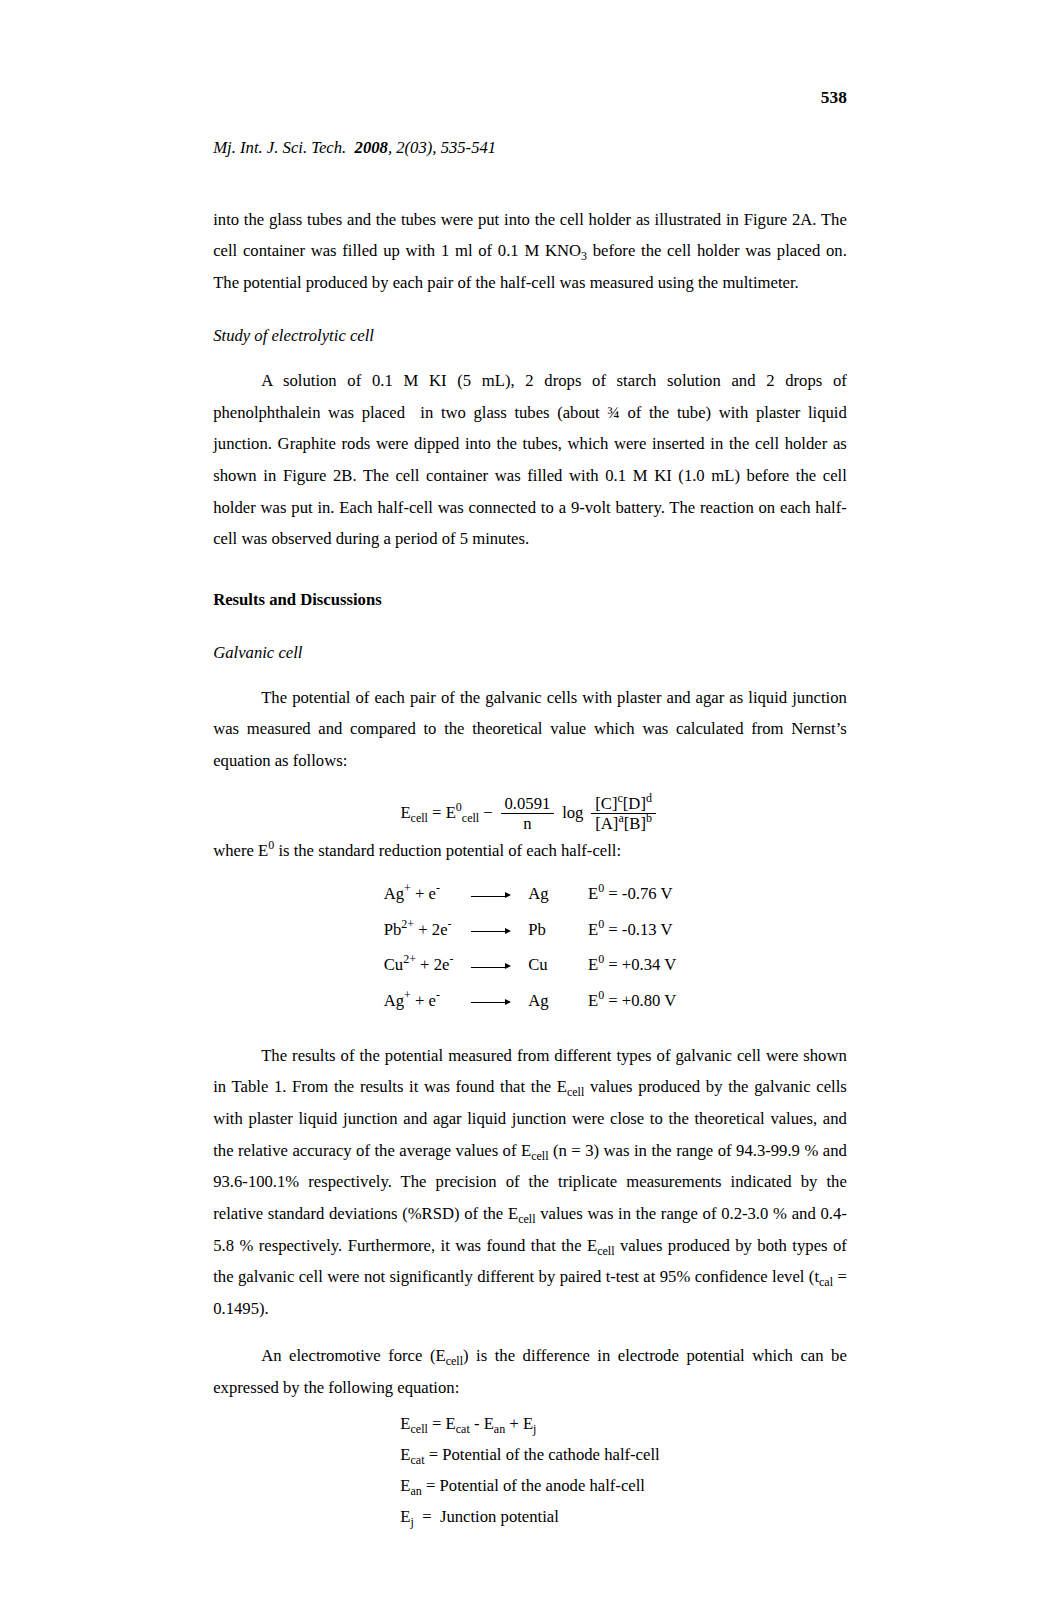538
Mj. Int. J. Sci. Tech. 2008, 2(03), 535-541
into the glass tubes and the tubes were put into the cell holder as illustrated in Figure 2A. The cell container was filled up with 1 ml of 0.1 M KNO3 before the cell holder was placed on. The potential produced by each pair of the half-cell was measured using the multimeter.
Study of electrolytic cell
A solution of 0.1 M KI (5 mL), 2 drops of starch solution and 2 drops of phenolphthalein was placed in two glass tubes (about ¾ of the tube) with plaster liquid junction. Graphite rods were dipped into the tubes, which were inserted in the cell holder as shown in Figure 2B. The cell container was filled with 0.1 M KI (1.0 mL) before the cell holder was put in. Each half-cell was connected to a 9-volt battery. The reaction on each half-cell was observed during a period of 5 minutes.
Results and Discussions
Galvanic cell
The potential of each pair of the galvanic cells with plaster and agar as liquid junction was measured and compared to the theoretical value which was calculated from Nernst’s equation as follows:
Ecell = E0cell − 0.0591 n log [C]c[D]d [A]a[B]b
where E0 is the standard reduction potential of each half-cell:
| Ag + + e - | | Ag | E 0 = -0.76 V |
| Pb 2+ + 2e - | | Pb | E 0 = -0.13 V |
| Cu 2+ + 2e - | | Cu | E 0 = +0.34 V |
| Ag + + e - | | Ag | E 0 = +0.80 V |
The results of the potential measured from different types of galvanic cell were shown in Table 1. From the results it was found that the Ecell values produced by the galvanic cells with plaster liquid junction and agar liquid junction were close to the theoretical values, and the relative accuracy of the average values of Ecell (n = 3) was in the range of 94.3-99.9 % and 93.6-100.1% respectively. The precision of the triplicate measurements indicated by the relative standard deviations (%RSD) of the Ecell values was in the range of 0.2-3.0 % and 0.4-5.8 % respectively. Furthermore, it was found that the Ecell values produced by both types of the galvanic cell were not significantly different by paired t-test at 95% confidence level (tcal = 0.1495).
An electromotive force (Ecell) is the difference in electrode potential which can be expressed by the following equation:
Ecell = Ecat - Ean + Ej
Ecat = Potential of the cathode half-cell
Ean = Potential of the anode half-cell
Ej = Junction potential